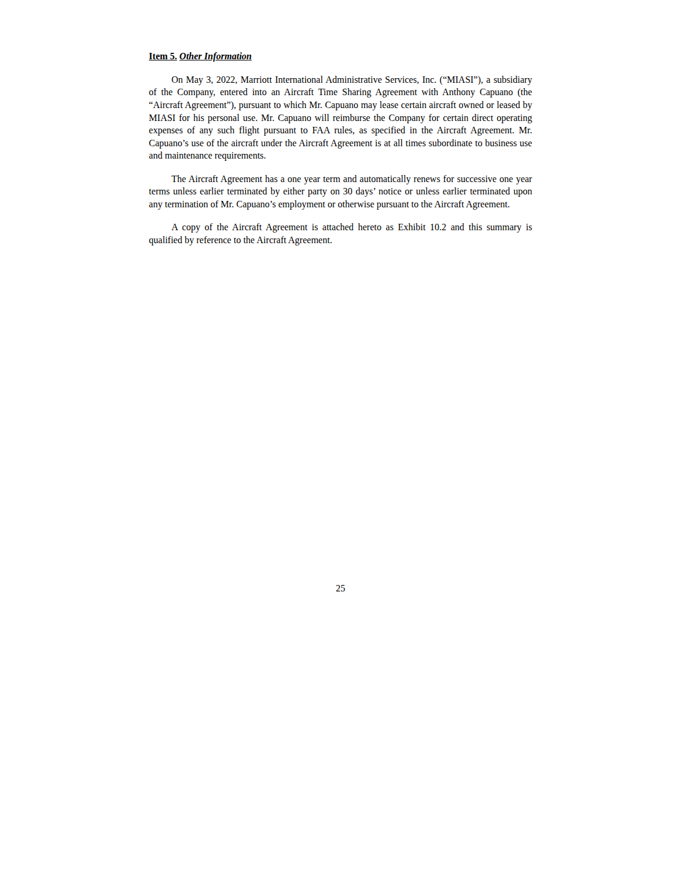Item 5. Other Information
On May 3, 2022, Marriott International Administrative Services, Inc. (“MIASI”), a subsidiary of the Company, entered into an Aircraft Time Sharing Agreement with Anthony Capuano (the “Aircraft Agreement”), pursuant to which Mr. Capuano may lease certain aircraft owned or leased by MIASI for his personal use. Mr. Capuano will reimburse the Company for certain direct operating expenses of any such flight pursuant to FAA rules, as specified in the Aircraft Agreement. Mr. Capuano’s use of the aircraft under the Aircraft Agreement is at all times subordinate to business use and maintenance requirements.
The Aircraft Agreement has a one year term and automatically renews for successive one year terms unless earlier terminated by either party on 30 days’ notice or unless earlier terminated upon any termination of Mr. Capuano’s employment or otherwise pursuant to the Aircraft Agreement.
A copy of the Aircraft Agreement is attached hereto as Exhibit 10.2 and this summary is qualified by reference to the Aircraft Agreement.
25